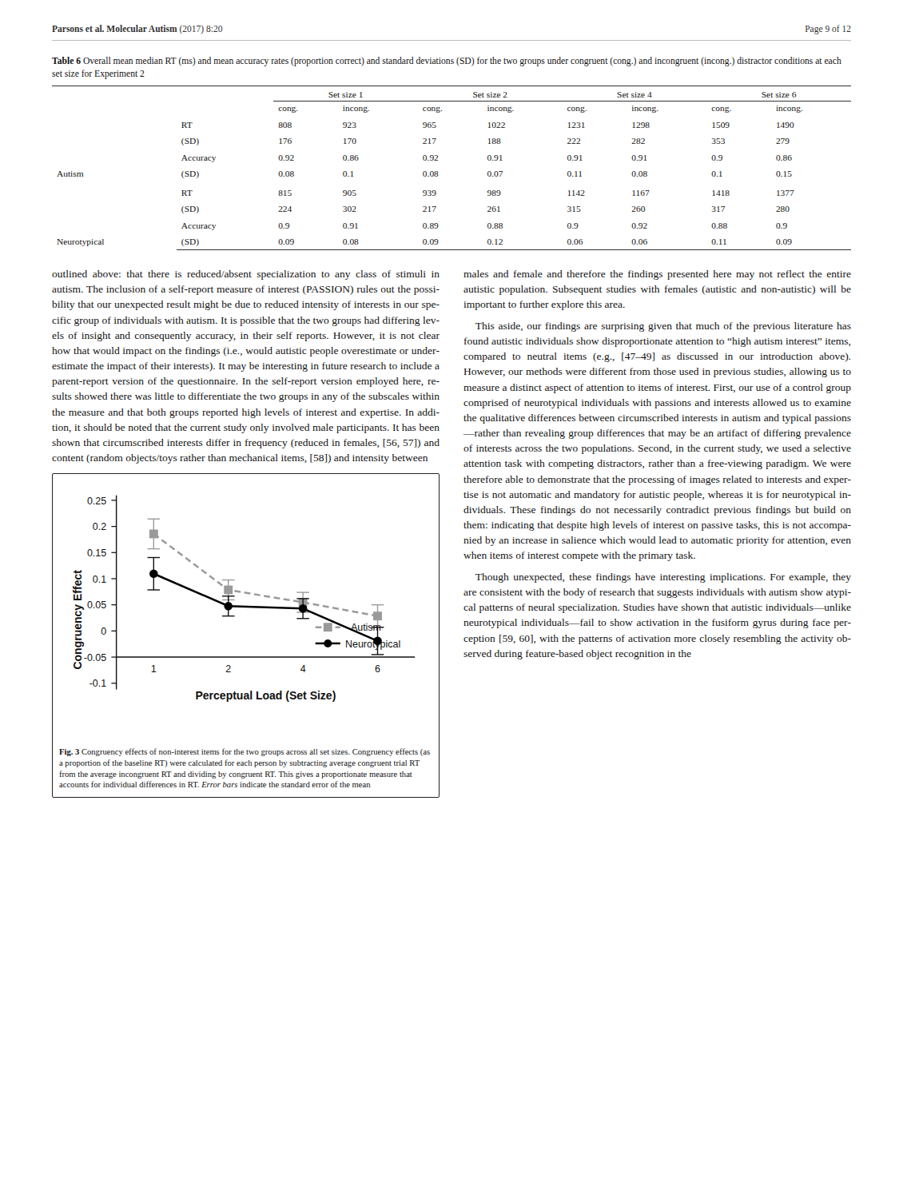Parsons et al. Molecular Autism (2017) 8:20 Page 9 of 12
Table 6 Overall mean median RT (ms) and mean accuracy rates (proportion correct) and standard deviations (SD) for the two groups under congruent (cong.) and incongruent (incong.) distractor conditions at each set size for Experiment 2
| | | Set size 1 | Set size 2 | Set size 4 | Set size 6 |
| --- | --- | --- | --- | --- | --- |
| | | cong. | incong. | cong. | incong. | cong. | incong. | cong. | incong. |
| Autism | RT | 808 | 923 | 965 | 1022 | 1231 | 1298 | 1509 | 1490 |
| (SD) | 176 | 170 | 217 | 188 | 222 | 282 | 353 | 279 |
| Accuracy | 0.92 | 0.86 | 0.92 | 0.91 | 0.91 | 0.91 | 0.9 | 0.86 |
| (SD) | 0.08 | 0.1 | 0.08 | 0.07 | 0.11 | 0.08 | 0.1 | 0.15 |
| Neurotypical | RT | 815 | 905 | 939 | 989 | 1142 | 1167 | 1418 | 1377 |
| (SD) | 224 | 302 | 217 | 261 | 315 | 260 | 317 | 280 |
| Accuracy | 0.9 | 0.91 | 0.89 | 0.88 | 0.9 | 0.92 | 0.88 | 0.9 |
| (SD) | 0.09 | 0.08 | 0.09 | 0.12 | 0.06 | 0.06 | 0.11 | 0.09 |
outlined above: that there is reduced/absent specialization to any class of stimuli in autism. The inclusion of a self-report measure of interest (PASSION) rules out the possibility that our unexpected result might be due to reduced intensity of interests in our specific group of individuals with autism. It is possible that the two groups had differing levels of insight and consequently accuracy, in their self reports. However, it is not clear how that would impact on the findings (i.e., would autistic people overestimate or underestimate the impact of their interests). It may be interesting in future research to include a parent-report version of the questionnaire. In the self-report version employed here, results showed there was little to differentiate the two groups in any of the subscales within the measure and that both groups reported high levels of interest and expertise. In addition, it should be noted that the current study only involved male participants. It has been shown that circumscribed interests differ in frequency (reduced in females, [56, 57]) and content (random objects/toys rather than mechanical items, [58]) and intensity between
0.25 0.2 0.15 0.1 0.05 0 -0.05 -0.1 Congruency Effect 1 2 4 6 Perceptual Load (Set Size) - Autism Neurotypical
Fig. 3 Congruency effects of non-interest items for the two groups across all set sizes. Congruency effects (as a proportion of the baseline RT) were calculated for each person by subtracting average congruent trial RT from the average incongruent RT and dividing by congruent RT. This gives a proportionate measure that accounts for individual differences in RT. Error bars indicate the standard error of the mean
males and female and therefore the findings presented here may not reflect the entire autistic population. Subsequent studies with females (autistic and non-autistic) will be important to further explore this area.
This aside, our findings are surprising given that much of the previous literature has found autistic individuals show disproportionate attention to “high autism interest” items, compared to neutral items (e.g., [47–49] as discussed in our introduction above). However, our methods were different from those used in previous studies, allowing us to measure a distinct aspect of attention to items of interest. First, our use of a control group comprised of neurotypical individuals with passions and interests allowed us to examine the qualitative differences between circumscribed interests in autism and typical passions—rather than revealing group differences that may be an artifact of differing prevalence of interests across the two populations. Second, in the current study, we used a selective attention task with competing distractors, rather than a free-viewing paradigm. We were therefore able to demonstrate that the processing of images related to interests and expertise is not automatic and mandatory for autistic people, whereas it is for neurotypical individuals. These findings do not necessarily contradict previous findings but build on them: indicating that despite high levels of interest on passive tasks, this is not accompanied by an increase in salience which would lead to automatic priority for attention, even when items of interest compete with the primary task.
Though unexpected, these findings have interesting implications. For example, they are consistent with the body of research that suggests individuals with autism show atypical patterns of neural specialization. Studies have shown that autistic individuals—unlike neurotypical individuals—fail to show activation in the fusiform gyrus during face perception [59, 60], with the patterns of activation more closely resembling the activity observed during feature-based object recognition in the